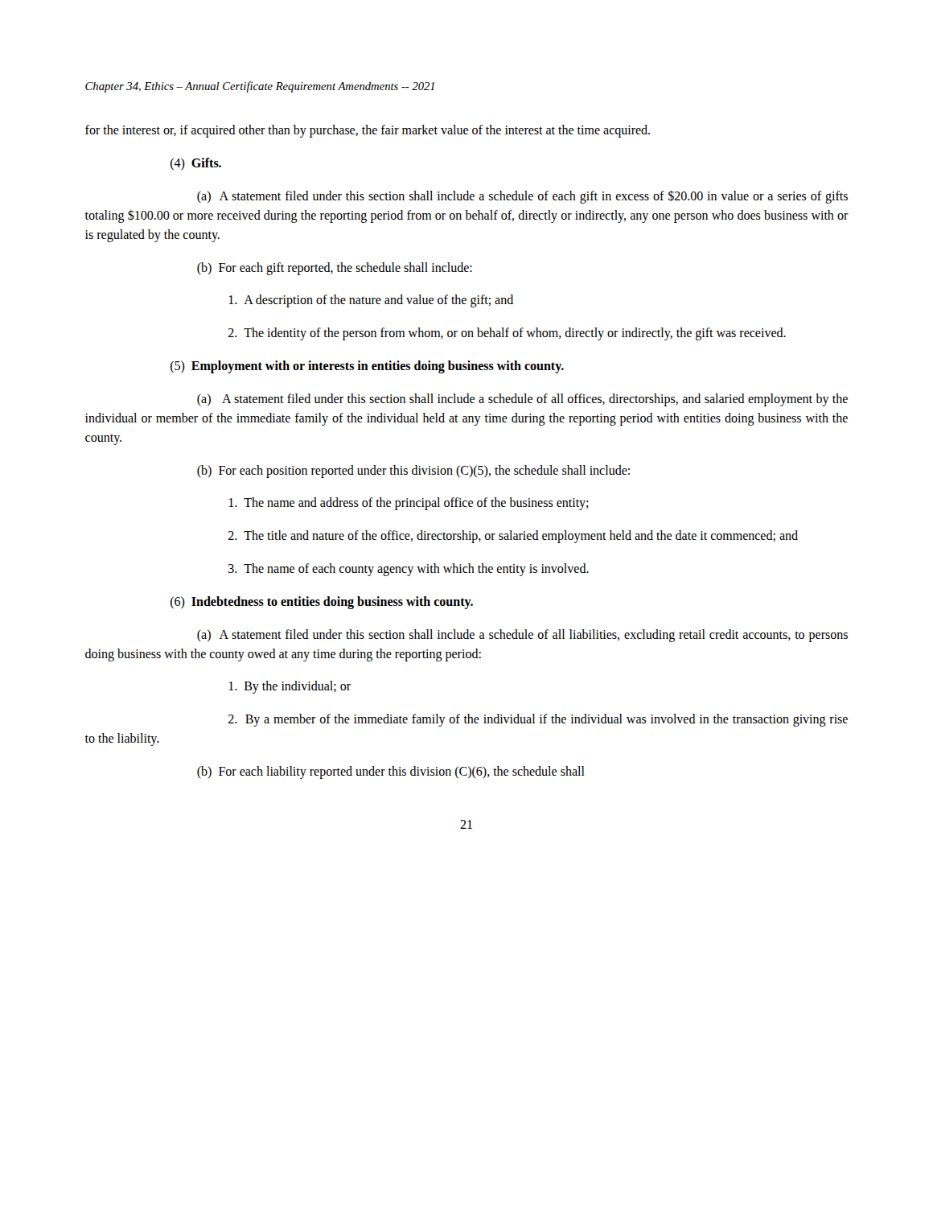Chapter 34, Ethics – Annual Certificate Requirement Amendments -- 2021
for the interest or, if acquired other than by purchase, the fair market value of the interest at the time acquired.
(4) Gifts.
(a) A statement filed under this section shall include a schedule of each gift in excess of $20.00 in value or a series of gifts totaling $100.00 or more received during the reporting period from or on behalf of, directly or indirectly, any one person who does business with or is regulated by the county.
(b) For each gift reported, the schedule shall include:
1. A description of the nature and value of the gift; and
2. The identity of the person from whom, or on behalf of whom, directly or indirectly, the gift was received.
(5) Employment with or interests in entities doing business with county.
(a) A statement filed under this section shall include a schedule of all offices, directorships, and salaried employment by the individual or member of the immediate family of the individual held at any time during the reporting period with entities doing business with the county.
(b) For each position reported under this division (C)(5), the schedule shall include:
1. The name and address of the principal office of the business entity;
2. The title and nature of the office, directorship, or salaried employment held and the date it commenced; and
3. The name of each county agency with which the entity is involved.
(6) Indebtedness to entities doing business with county.
(a) A statement filed under this section shall include a schedule of all liabilities, excluding retail credit accounts, to persons doing business with the county owed at any time during the reporting period:
1. By the individual; or
2. By a member of the immediate family of the individual if the individual was involved in the transaction giving rise to the liability.
(b) For each liability reported under this division (C)(6), the schedule shall
21